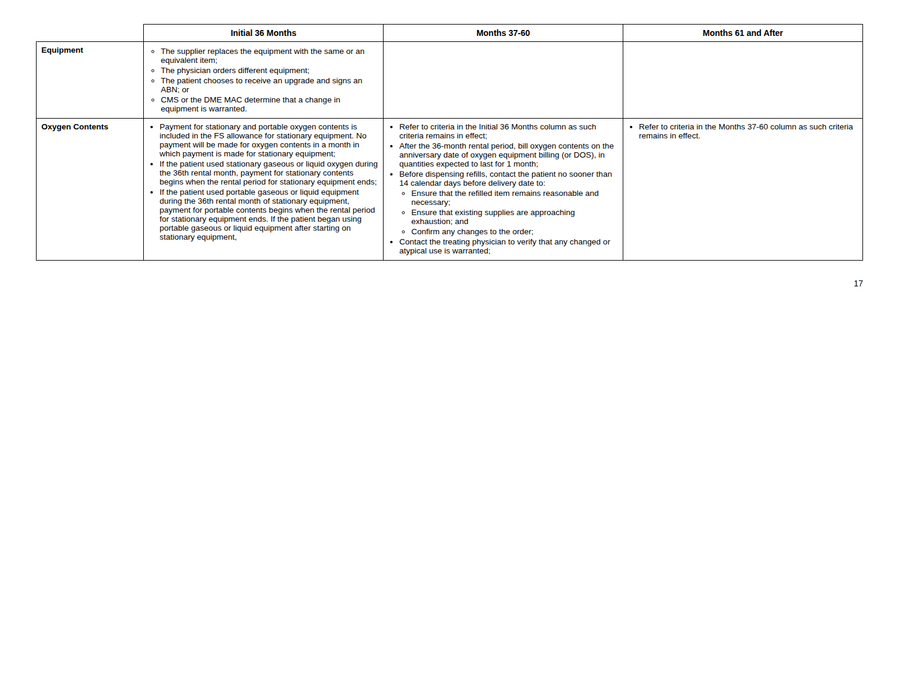| | Initial 36 Months | Months 37-60 | Months 61 and After |
| --- | --- | --- | --- |
| Equipment | The supplier replaces the equipment with the same or an equivalent item; The physician orders different equipment; The patient chooses to receive an upgrade and signs an ABN; or CMS or the DME MAC determine that a change in equipment is warranted. | | |
| Oxygen Contents | Payment for stationary and portable oxygen contents is included in the FS allowance for stationary equipment. No payment will be made for oxygen contents in a month in which payment is made for stationary equipment; If the patient used stationary gaseous or liquid oxygen during the 36th rental month, payment for stationary contents begins when the rental period for stationary equipment ends; If the patient used portable gaseous or liquid equipment during the 36th rental month of stationary equipment, payment for portable contents begins when the rental period for stationary equipment ends. If the patient began using portable gaseous or liquid equipment after starting on stationary equipment, | Refer to criteria in the Initial 36 Months column as such criteria remains in effect; After the 36-month rental period, bill oxygen contents on the anniversary date of oxygen equipment billing (or DOS), in quantities expected to last for 1 month; Before dispensing refills, contact the patient no sooner than 14 calendar days before delivery date to: Ensure that the refilled item remains reasonable and necessary; Ensure that existing supplies are approaching exhaustion; and Confirm any changes to the order; Contact the treating physician to verify that any changed or atypical use is warranted; | Refer to criteria in the Months 37-60 column as such criteria remains in effect. |
17